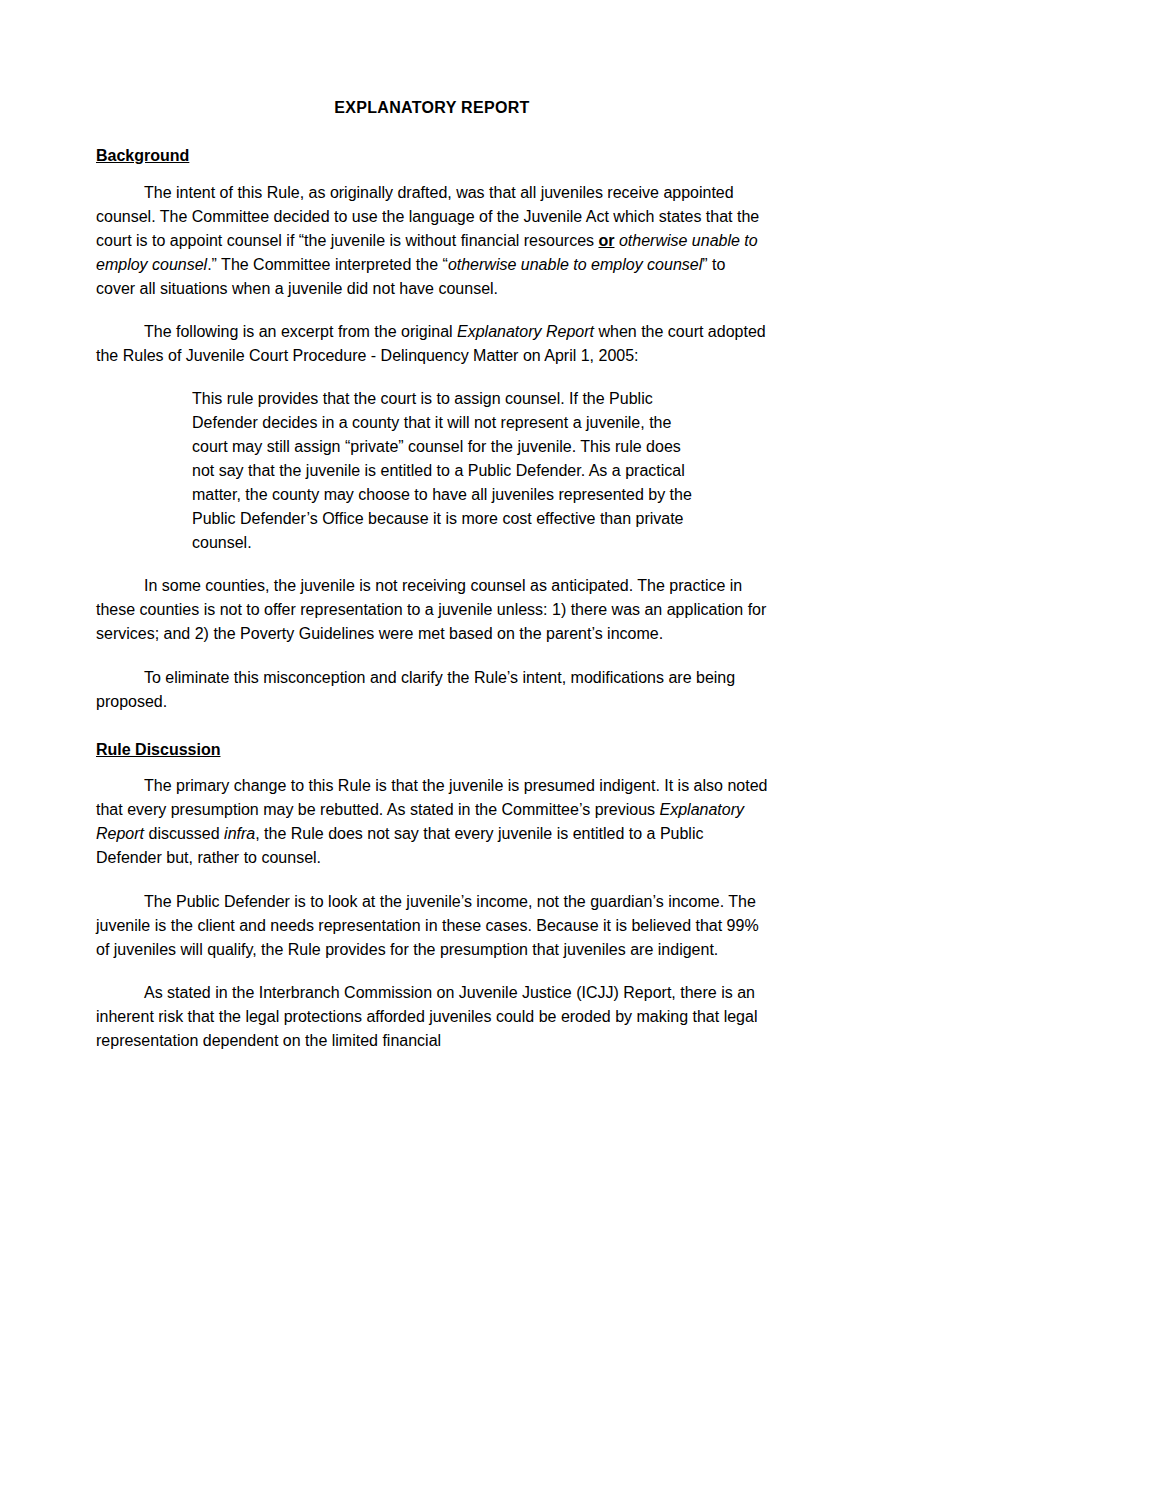EXPLANATORY REPORT
Background
The intent of this Rule, as originally drafted, was that all juveniles receive appointed counsel. The Committee decided to use the language of the Juvenile Act which states that the court is to appoint counsel if “the juvenile is without financial resources or otherwise unable to employ counsel.” The Committee interpreted the “otherwise unable to employ counsel” to cover all situations when a juvenile did not have counsel.
The following is an excerpt from the original Explanatory Report when the court adopted the Rules of Juvenile Court Procedure - Delinquency Matter on April 1, 2005:
This rule provides that the court is to assign counsel. If the Public Defender decides in a county that it will not represent a juvenile, the court may still assign “private” counsel for the juvenile. This rule does not say that the juvenile is entitled to a Public Defender. As a practical matter, the county may choose to have all juveniles represented by the Public Defender’s Office because it is more cost effective than private counsel.
In some counties, the juvenile is not receiving counsel as anticipated. The practice in these counties is not to offer representation to a juvenile unless: 1) there was an application for services; and 2) the Poverty Guidelines were met based on the parent’s income.
To eliminate this misconception and clarify the Rule’s intent, modifications are being proposed.
Rule Discussion
The primary change to this Rule is that the juvenile is presumed indigent. It is also noted that every presumption may be rebutted. As stated in the Committee’s previous Explanatory Report discussed infra, the Rule does not say that every juvenile is entitled to a Public Defender but, rather to counsel.
The Public Defender is to look at the juvenile’s income, not the guardian’s income. The juvenile is the client and needs representation in these cases. Because it is believed that 99% of juveniles will qualify, the Rule provides for the presumption that juveniles are indigent.
As stated in the Interbranch Commission on Juvenile Justice (ICJJ) Report, there is an inherent risk that the legal protections afforded juveniles could be eroded by making that legal representation dependent on the limited financial